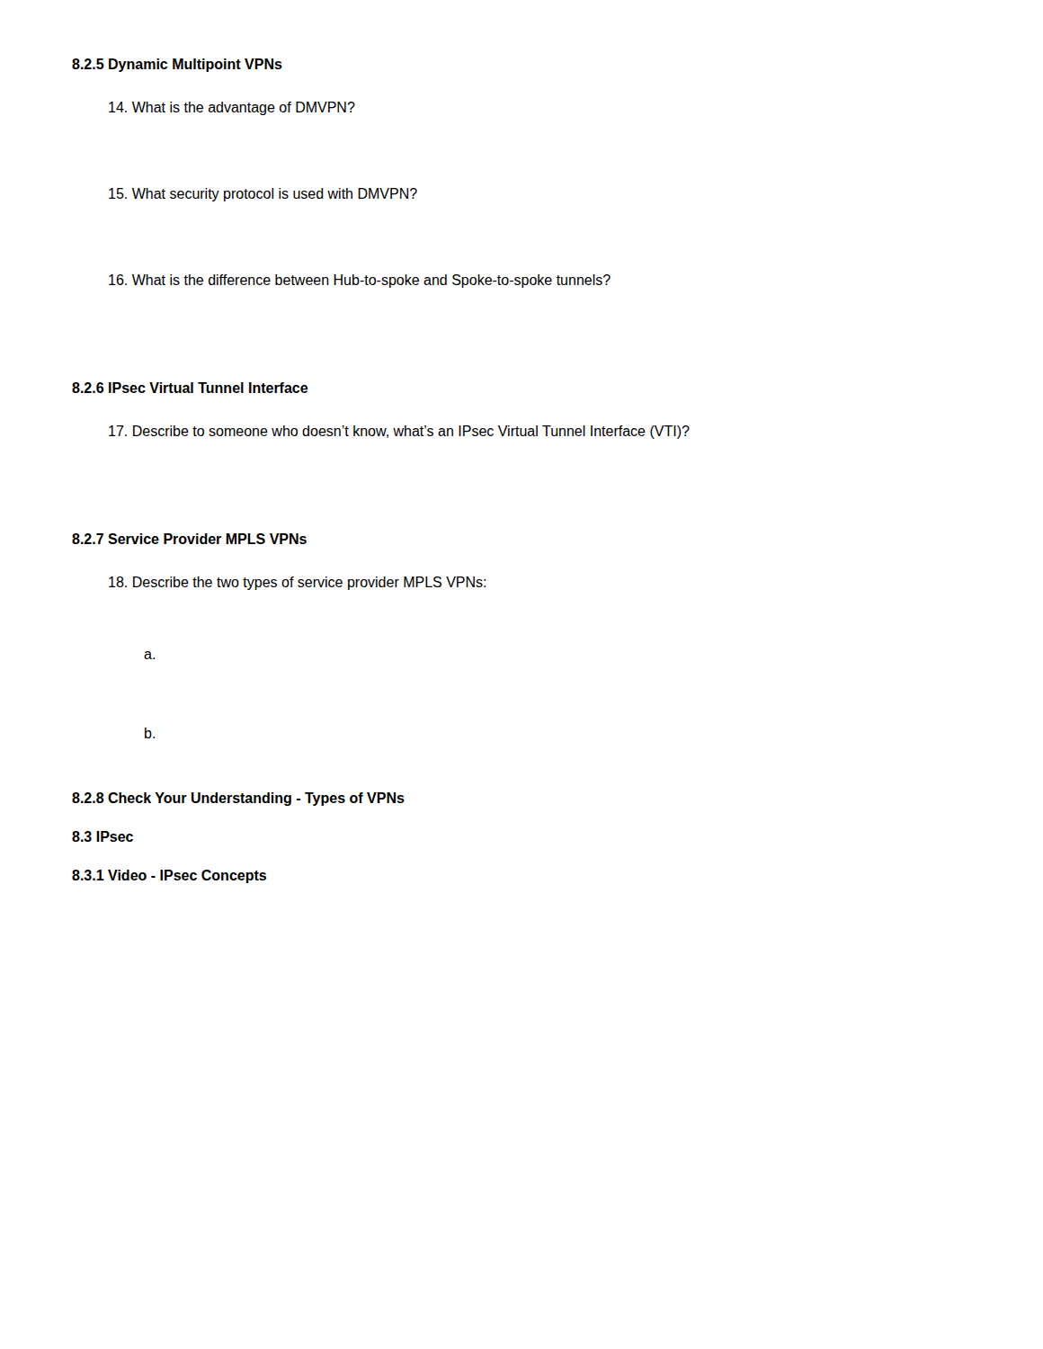8.2.5 Dynamic Multipoint VPNs
14. What is the advantage of DMVPN?
15. What security protocol is used with DMVPN?
16. What is the difference between Hub-to-spoke and Spoke-to-spoke tunnels?
8.2.6 IPsec Virtual Tunnel Interface
17. Describe to someone who doesn’t know, what’s an IPsec Virtual Tunnel Interface (VTI)?
8.2.7 Service Provider MPLS VPNs
18. Describe the two types of service provider MPLS VPNs:
a.
b.
8.2.8 Check Your Understanding - Types of VPNs
8.3 IPsec
8.3.1 Video - IPsec Concepts